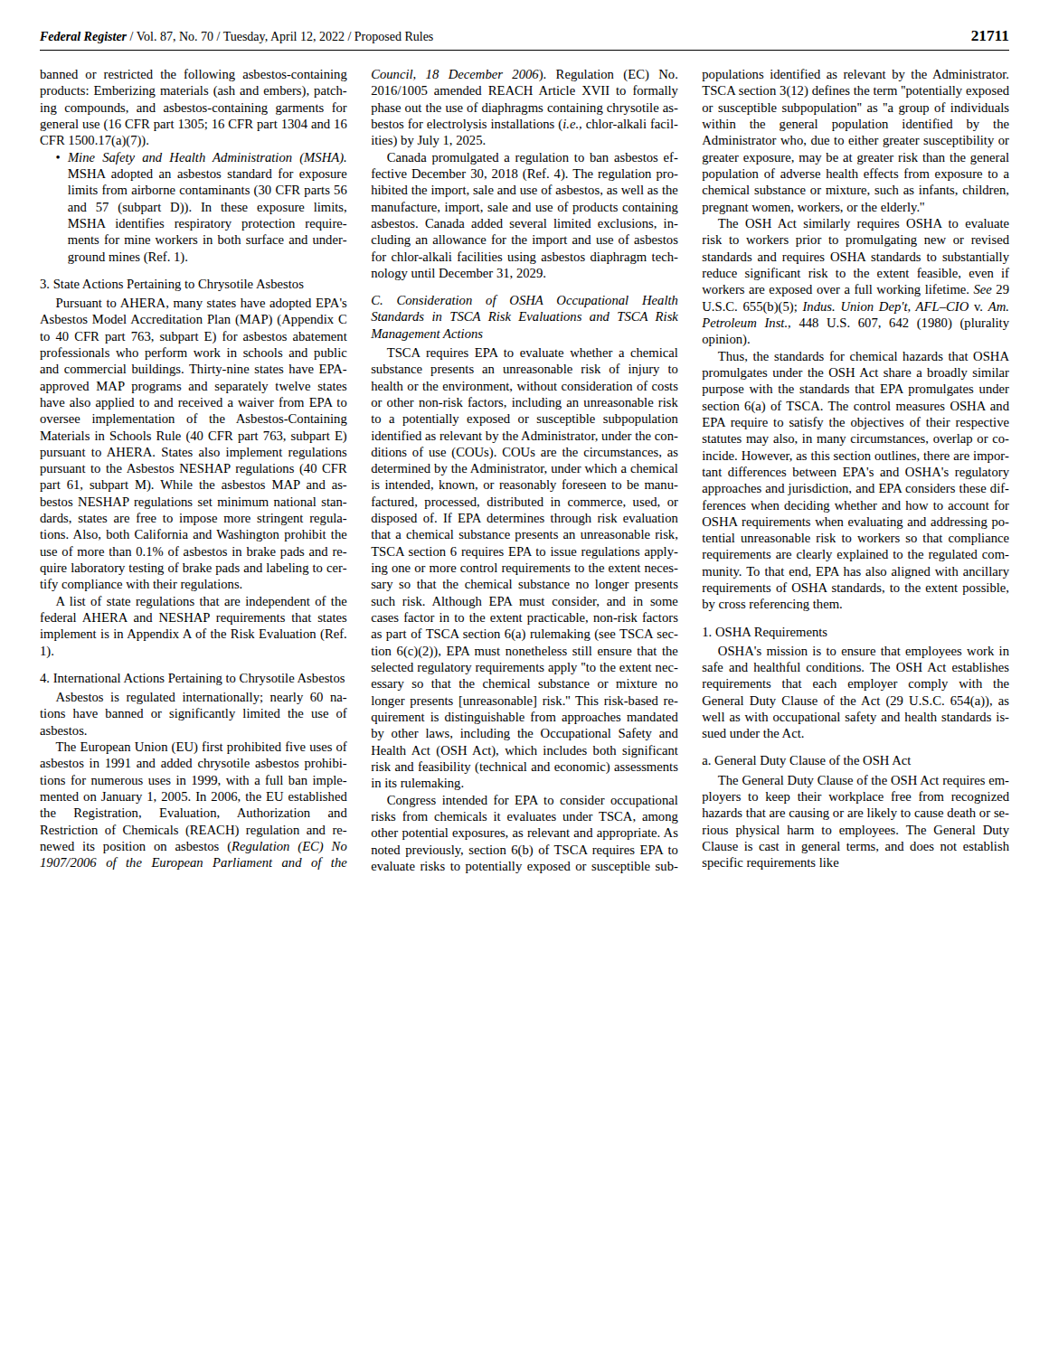Federal Register / Vol. 87, No. 70 / Tuesday, April 12, 2022 / Proposed Rules
21711
banned or restricted the following asbestos-containing products: Emberizing materials (ash and embers), patching compounds, and asbestos-containing garments for general use (16 CFR part 1305; 16 CFR part 1304 and 16 CFR 1500.17(a)(7)).
Mine Safety and Health Administration (MSHA). MSHA adopted an asbestos standard for exposure limits from airborne contaminants (30 CFR parts 56 and 57 (subpart D)). In these exposure limits, MSHA identifies respiratory protection requirements for mine workers in both surface and underground mines (Ref. 1).
3. State Actions Pertaining to Chrysotile Asbestos
Pursuant to AHERA, many states have adopted EPA's Asbestos Model Accreditation Plan (MAP) (Appendix C to 40 CFR part 763, subpart E) for asbestos abatement professionals who perform work in schools and public and commercial buildings. Thirty-nine states have EPA-approved MAP programs and separately twelve states have also applied to and received a waiver from EPA to oversee implementation of the Asbestos-Containing Materials in Schools Rule (40 CFR part 763, subpart E) pursuant to AHERA. States also implement regulations pursuant to the Asbestos NESHAP regulations (40 CFR part 61, subpart M). While the asbestos MAP and asbestos NESHAP regulations set minimum national standards, states are free to impose more stringent regulations. Also, both California and Washington prohibit the use of more than 0.1% of asbestos in brake pads and require laboratory testing of brake pads and labeling to certify compliance with their regulations.
A list of state regulations that are independent of the federal AHERA and NESHAP requirements that states implement is in Appendix A of the Risk Evaluation (Ref. 1).
4. International Actions Pertaining to Chrysotile Asbestos
Asbestos is regulated internationally; nearly 60 nations have banned or significantly limited the use of asbestos.
The European Union (EU) first prohibited five uses of asbestos in 1991 and added chrysotile asbestos prohibitions for numerous uses in 1999, with a full ban implemented on January 1, 2005. In 2006, the EU established the Registration, Evaluation, Authorization and Restriction of Chemicals (REACH) regulation and renewed its position on asbestos (Regulation (EC) No 1907/2006 of the European Parliament and of the Council, 18 December 2006). Regulation (EC) No. 2016/1005 amended REACH Article XVII to formally phase out the use of diaphragms containing chrysotile asbestos for electrolysis installations (i.e., chlor-alkali facilities) by July 1, 2025.
Canada promulgated a regulation to ban asbestos effective December 30, 2018 (Ref. 4). The regulation prohibited the import, sale and use of asbestos, as well as the manufacture, import, sale and use of products containing asbestos. Canada added several limited exclusions, including an allowance for the import and use of asbestos for chlor-alkali facilities using asbestos diaphragm technology until December 31, 2029.
C. Consideration of OSHA Occupational Health Standards in TSCA Risk Evaluations and TSCA Risk Management Actions
TSCA requires EPA to evaluate whether a chemical substance presents an unreasonable risk of injury to health or the environment, without consideration of costs or other non-risk factors, including an unreasonable risk to a potentially exposed or susceptible subpopulation identified as relevant by the Administrator, under the conditions of use (COUs). COUs are the circumstances, as determined by the Administrator, under which a chemical is intended, known, or reasonably foreseen to be manufactured, processed, distributed in commerce, used, or disposed of. If EPA determines through risk evaluation that a chemical substance presents an unreasonable risk, TSCA section 6 requires EPA to issue regulations applying one or more control requirements to the extent necessary so that the chemical substance no longer presents such risk. Although EPA must consider, and in some cases factor in to the extent practicable, non-risk factors as part of TSCA section 6(a) rulemaking (see TSCA section 6(c)(2)), EPA must nonetheless still ensure that the selected regulatory requirements apply ''to the extent necessary so that the chemical substance or mixture no longer presents [unreasonable] risk.'' This risk-based requirement is distinguishable from approaches mandated by other laws, including the Occupational Safety and Health Act (OSH Act), which includes both significant risk and feasibility (technical and economic) assessments in its rulemaking.
Congress intended for EPA to consider occupational risks from chemicals it evaluates under TSCA, among other potential exposures, as relevant and appropriate. As noted previously, section 6(b) of TSCA requires EPA to evaluate risks to potentially exposed or susceptible subpopulations identified as relevant by the Administrator. TSCA section 3(12) defines the term ''potentially exposed or susceptible subpopulation'' as ''a group of individuals within the general population identified by the Administrator who, due to either greater susceptibility or greater exposure, may be at greater risk than the general population of adverse health effects from exposure to a chemical substance or mixture, such as infants, children, pregnant women, workers, or the elderly.''
The OSH Act similarly requires OSHA to evaluate risk to workers prior to promulgating new or revised standards and requires OSHA standards to substantially reduce significant risk to the extent feasible, even if workers are exposed over a full working lifetime. See 29 U.S.C. 655(b)(5); Indus. Union Dep't, AFL–CIO v. Am. Petroleum Inst., 448 U.S. 607, 642 (1980) (plurality opinion).
Thus, the standards for chemical hazards that OSHA promulgates under the OSH Act share a broadly similar purpose with the standards that EPA promulgates under section 6(a) of TSCA. The control measures OSHA and EPA require to satisfy the objectives of their respective statutes may also, in many circumstances, overlap or coincide. However, as this section outlines, there are important differences between EPA's and OSHA's regulatory approaches and jurisdiction, and EPA considers these differences when deciding whether and how to account for OSHA requirements when evaluating and addressing potential unreasonable risk to workers so that compliance requirements are clearly explained to the regulated community. To that end, EPA has also aligned with ancillary requirements of OSHA standards, to the extent possible, by cross referencing them.
1. OSHA Requirements
OSHA's mission is to ensure that employees work in safe and healthful conditions. The OSH Act establishes requirements that each employer comply with the General Duty Clause of the Act (29 U.S.C. 654(a)), as well as with occupational safety and health standards issued under the Act.
a. General Duty Clause of the OSH Act
The General Duty Clause of the OSH Act requires employers to keep their workplace free from recognized hazards that are causing or are likely to cause death or serious physical harm to employees. The General Duty Clause is cast in general terms, and does not establish specific requirements like